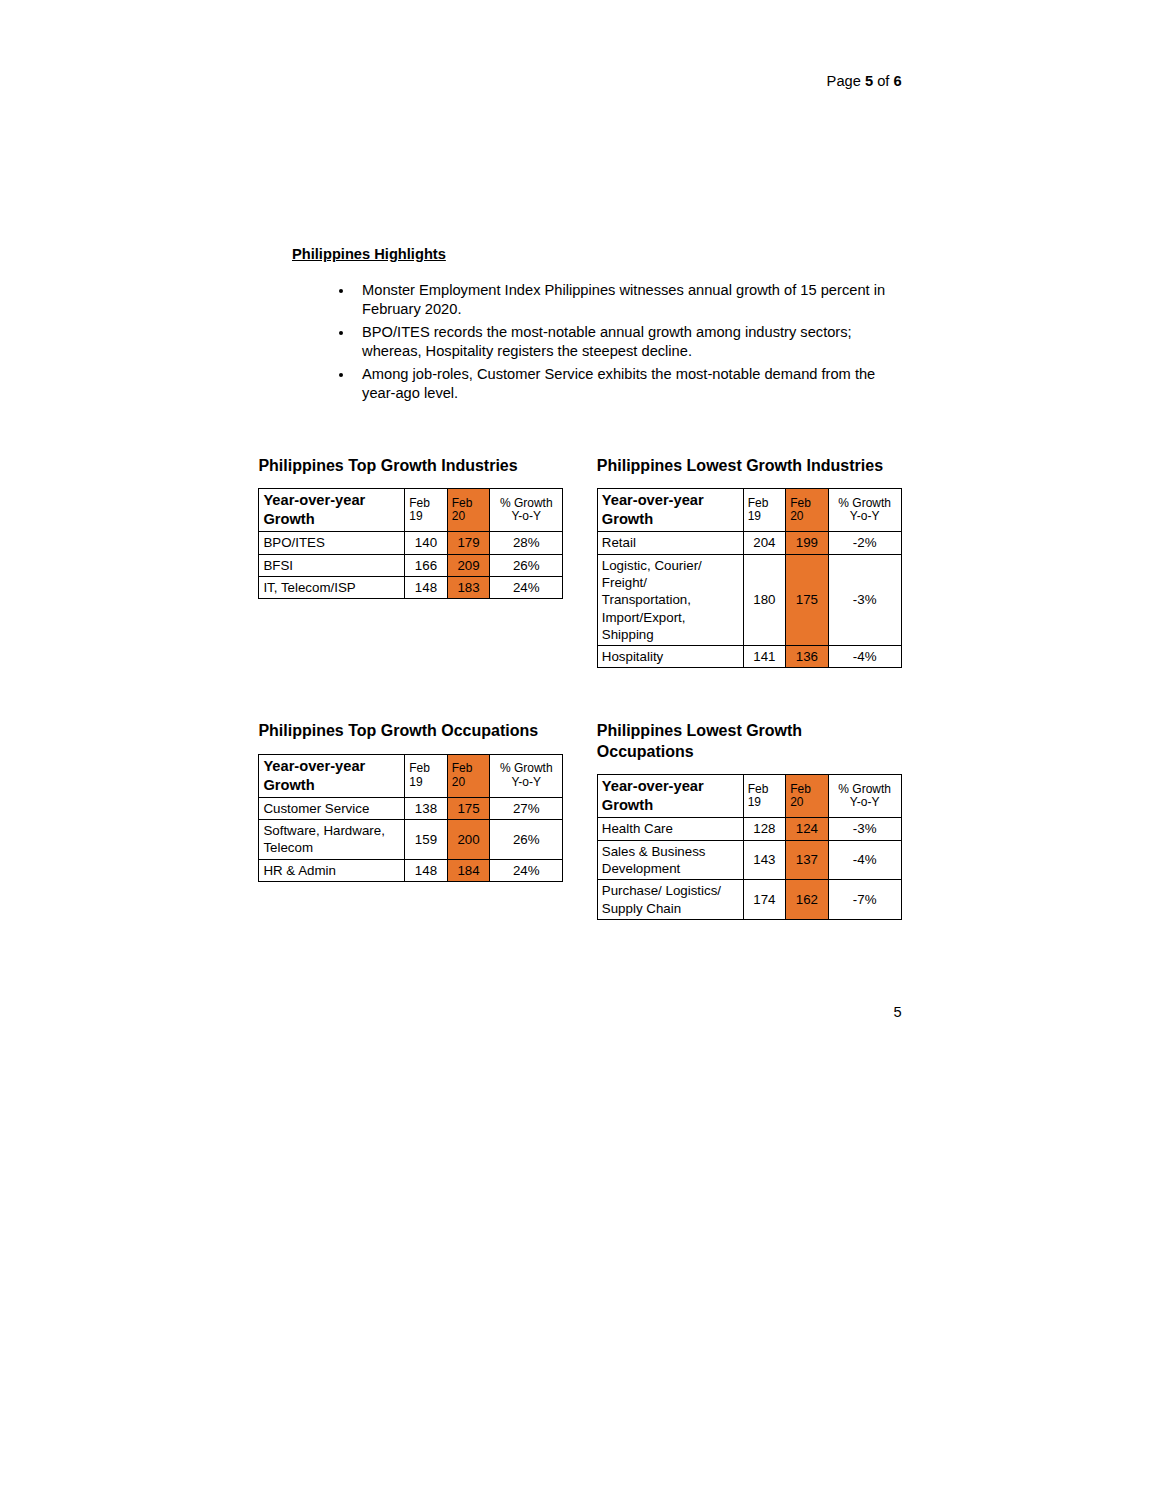Page 5 of 6
Philippines Highlights
Monster Employment Index Philippines witnesses annual growth of 15 percent in February 2020.
BPO/ITES records the most-notable annual growth among industry sectors; whereas, Hospitality registers the steepest decline.
Among job-roles, Customer Service exhibits the most-notable demand from the year-ago level.
Philippines Top Growth Industries
| Year-over-year Growth | Feb 19 | Feb 20 | % Growth Y-o-Y |
| --- | --- | --- | --- |
| BPO/ITES | 140 | 179 | 28% |
| BFSI | 166 | 209 | 26% |
| IT, Telecom/ISP | 148 | 183 | 24% |
Philippines Lowest Growth Industries
| Year-over-year Growth | Feb 19 | Feb 20 | % Growth Y-o-Y |
| --- | --- | --- | --- |
| Retail | 204 | 199 | -2% |
| Logistic, Courier/ Freight/ Transportation, Import/Export, Shipping | 180 | 175 | -3% |
| Hospitality | 141 | 136 | -4% |
Philippines Top Growth Occupations
| Year-over-year Growth | Feb 19 | Feb 20 | % Growth Y-o-Y |
| --- | --- | --- | --- |
| Customer Service | 138 | 175 | 27% |
| Software, Hardware, Telecom | 159 | 200 | 26% |
| HR & Admin | 148 | 184 | 24% |
Philippines Lowest Growth Occupations
| Year-over-year Growth | Feb 19 | Feb 20 | % Growth Y-o-Y |
| --- | --- | --- | --- |
| Health Care | 128 | 124 | -3% |
| Sales & Business Development | 143 | 137 | -4% |
| Purchase/ Logistics/ Supply Chain | 174 | 162 | -7% |
5